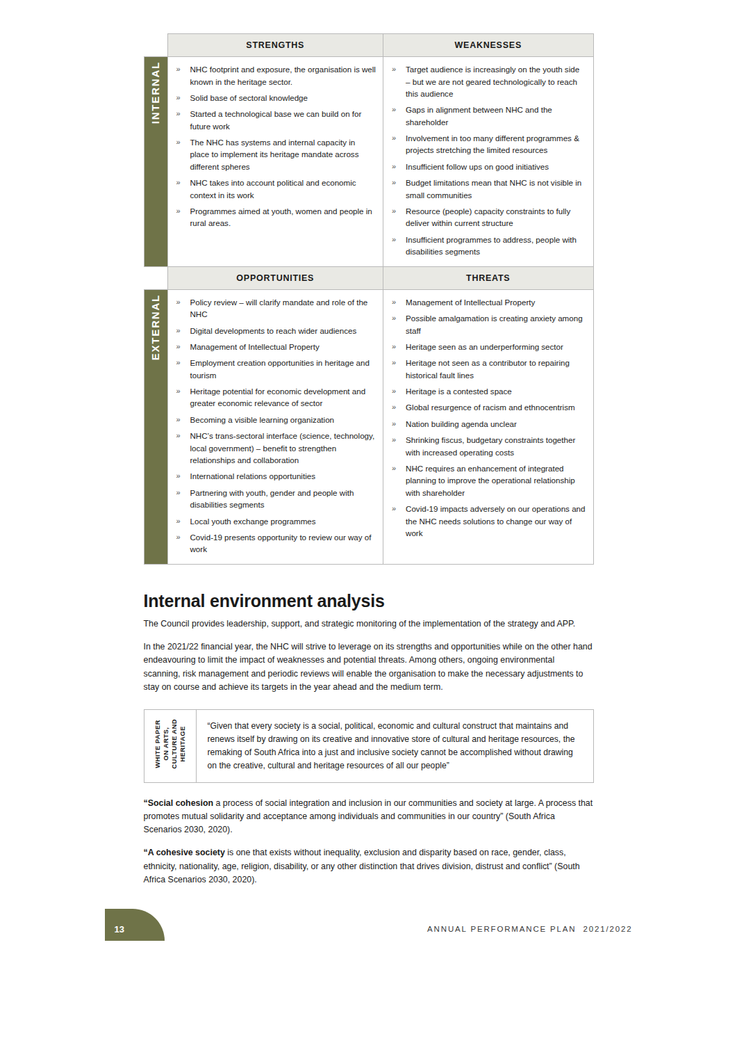| | Strengths | Weaknesses |
| --- | --- | --- |
| INTERNAL | NHC footprint and exposure, the organisation is well known in the heritage sector. Solid base of sectoral knowledge Started a technological base we can build on for future work The NHC has systems and internal capacity in place to implement its heritage mandate across different spheres NHC takes into account political and economic context in its work Programmes aimed at youth, women and people in rural areas. | Target audience is increasingly on the youth side – but we are not geared technologically to reach this audience Gaps in alignment between NHC and the shareholder Involvement in too many different programmes & projects stretching the limited resources Insufficient follow ups on good initiatives Budget limitations mean that NHC is not visible in small communities Resource (people) capacity constraints to fully deliver within current structure Insufficient programmes to address, people with disabilities segments |
| | Opportunities | Threats |
| EXTERNAL | Policy review – will clarify mandate and role of the NHC Digital developments to reach wider audiences Management of Intellectual Property Employment creation opportunities in heritage and tourism Heritage potential for economic development and greater economic relevance of sector Becoming a visible learning organization NHC’s trans-sectoral interface (science, technology, local government) – benefit to strengthen relationships and collaboration International relations opportunities Partnering with youth, gender and people with disabilities segments Local youth exchange programmes Covid-19 presents opportunity to review our way of work | Management of Intellectual Property Possible amalgamation is creating anxiety among staff Heritage seen as an underperforming sector Heritage not seen as a contributor to repairing historical fault lines Heritage is a contested space Global resurgence of racism and ethnocentrism Nation building agenda unclear Shrinking fiscus, budgetary constraints together with increased operating costs NHC requires an enhancement of integrated planning to improve the operational relationship with shareholder Covid-19 impacts adversely on our operations and the NHC needs solutions to change our way of work |
Internal environment analysis
The Council provides leadership, support, and strategic monitoring of the implementation of the strategy and APP.
In the 2021/22 financial year, the NHC will strive to leverage on its strengths and opportunities while on the other hand endeavouring to limit the impact of weaknesses and potential threats. Among others, ongoing environmental scanning, risk management and periodic reviews will enable the organisation to make the necessary adjustments to stay on course and achieve its targets in the year ahead and the medium term.
| WHITE PAPER ON ARTS, CULTURE AND HERITAGE | “Given that every society is a social, political, economic and cultural construct that maintains and renews itself by drawing on its creative and innovative store of cultural and heritage resources, the remaking of South Africa into a just and inclusive society cannot be accomplished without drawing on the creative, cultural and heritage resources of all our people” |
“Social cohesion a process of social integration and inclusion in our communities and society at large. A process that promotes mutual solidarity and acceptance among individuals and communities in our country” (South Africa Scenarios 2030, 2020).
“A cohesive society is one that exists without inequality, exclusion and disparity based on race, gender, class, ethnicity, nationality, age, religion, disability, or any other distinction that drives division, distrust and conflict” (South Africa Scenarios 2030, 2020).
13
ANNUAL PERFORMANCE PLAN 2021/2022